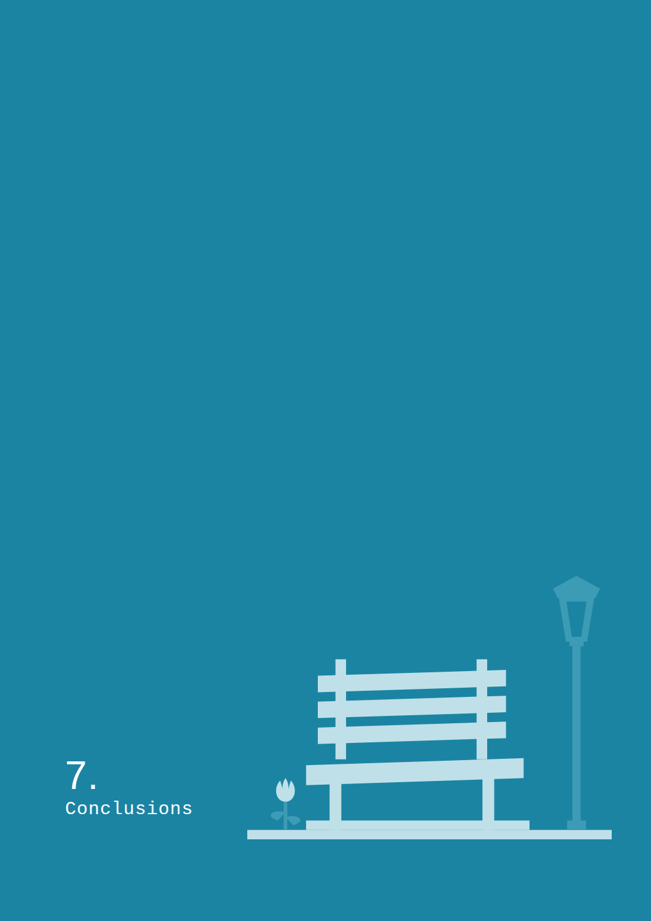7.
Conclusions